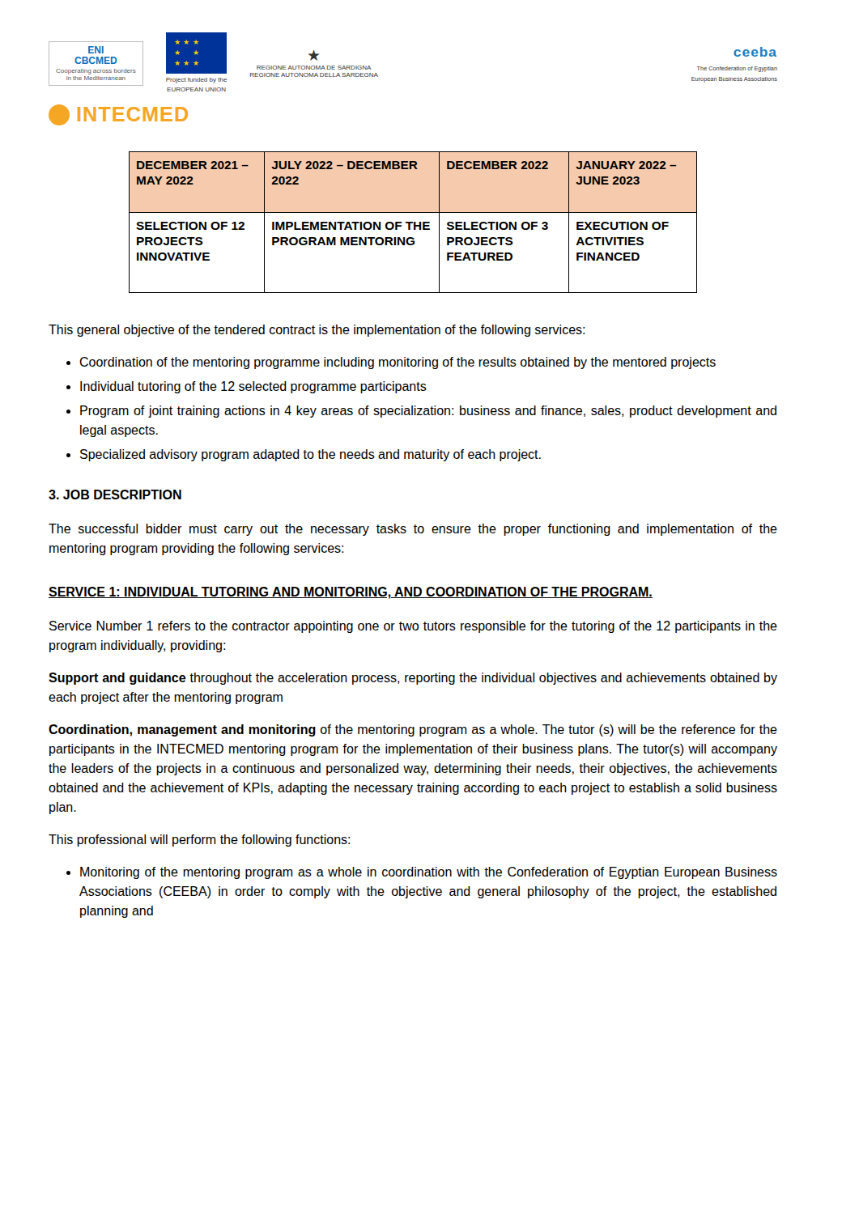ENI
CBCMED Cooperating across borders
in the Mediterranean
★ ★ ★
★ ★
★ ★ ★
Project funded by the
EUROPEAN UNION
★
REGIONE AUTONOMA DE SARDIGNA
REGIONE AUTONOMA DELLA SARDEGNA
ceeba
The Confederation of Egyptian
European Business Associations
INTECMED
| DECEMBER 2021 – MAY 2022 | JULY 2022 – DECEMBER 2022 | DECEMBER 2022 | JANUARY 2022 – JUNE 2023 |
| --- | --- | --- | --- |
| SELECTION OF 12 PROJECTS INNOVATIVE | IMPLEMENTATION OF THE PROGRAM MENTORING | SELECTION OF 3 PROJECTS FEATURED | EXECUTION OF ACTIVITIES FINANCED |
This general objective of the tendered contract is the implementation of the following services:
Coordination of the mentoring programme including monitoring of the results obtained by the mentored projects
Individual tutoring of the 12 selected programme participants
Program of joint training actions in 4 key areas of specialization: business and finance, sales, product development and legal aspects.
Specialized advisory program adapted to the needs and maturity of each project.
3. JOB DESCRIPTION
The successful bidder must carry out the necessary tasks to ensure the proper functioning and implementation of the mentoring program providing the following services:
SERVICE 1: INDIVIDUAL TUTORING AND MONITORING, AND COORDINATION OF THE PROGRAM.
Service Number 1 refers to the contractor appointing one or two tutors responsible for the tutoring of the 12 participants in the program individually, providing:
Support and guidance throughout the acceleration process, reporting the individual objectives and achievements obtained by each project after the mentoring program
Coordination, management and monitoring of the mentoring program as a whole. The tutor (s) will be the reference for the participants in the INTECMED mentoring program for the implementation of their business plans. The tutor(s) will accompany the leaders of the projects in a continuous and personalized way, determining their needs, their objectives, the achievements obtained and the achievement of KPIs, adapting the necessary training according to each project to establish a solid business plan.
This professional will perform the following functions:
Monitoring of the mentoring program as a whole in coordination with the Confederation of Egyptian European Business Associations (CEEBA) in order to comply with the objective and general philosophy of the project, the established planning and